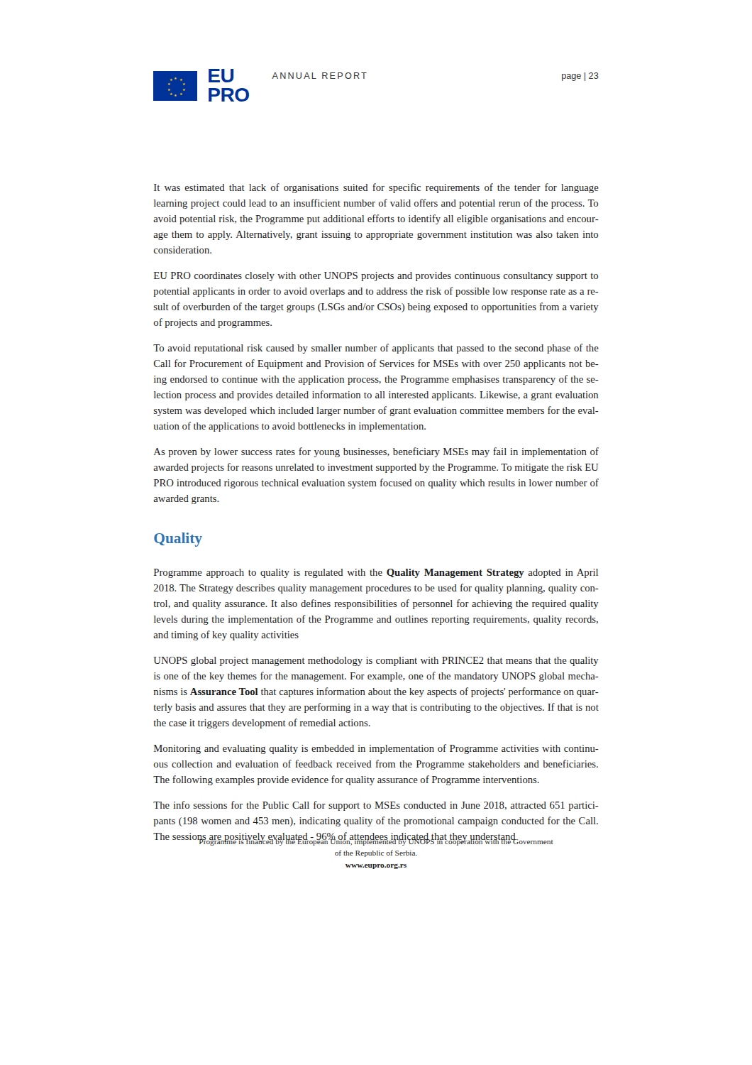★ ★ ★ ★ ★ ★ ★ ★ ★ ★
EU PRO
ANNUAL REPORT
page | 23
It was estimated that lack of organisations suited for specific requirements of the tender for language learning project could lead to an insufficient number of valid offers and potential rerun of the process. To avoid potential risk, the Programme put additional efforts to identify all eligible organisations and encourage them to apply. Alternatively, grant issuing to appropriate government institution was also taken into consideration.
EU PRO coordinates closely with other UNOPS projects and provides continuous consultancy support to potential applicants in order to avoid overlaps and to address the risk of possible low response rate as a result of overburden of the target groups (LSGs and/or CSOs) being exposed to opportunities from a variety of projects and programmes.
To avoid reputational risk caused by smaller number of applicants that passed to the second phase of the Call for Procurement of Equipment and Provision of Services for MSEs with over 250 applicants not being endorsed to continue with the application process, the Programme emphasises transparency of the selection process and provides detailed information to all interested applicants. Likewise, a grant evaluation system was developed which included larger number of grant evaluation committee members for the evaluation of the applications to avoid bottlenecks in implementation.
As proven by lower success rates for young businesses, beneficiary MSEs may fail in implementation of awarded projects for reasons unrelated to investment supported by the Programme. To mitigate the risk EU PRO introduced rigorous technical evaluation system focused on quality which results in lower number of awarded grants.
Quality
Programme approach to quality is regulated with the Quality Management Strategy adopted in April 2018. The Strategy describes quality management procedures to be used for quality planning, quality control, and quality assurance. It also defines responsibilities of personnel for achieving the required quality levels during the implementation of the Programme and outlines reporting requirements, quality records, and timing of key quality activities
UNOPS global project management methodology is compliant with PRINCE2 that means that the quality is one of the key themes for the management. For example, one of the mandatory UNOPS global mechanisms is Assurance Tool that captures information about the key aspects of projects' performance on quarterly basis and assures that they are performing in a way that is contributing to the objectives. If that is not the case it triggers development of remedial actions.
Monitoring and evaluating quality is embedded in implementation of Programme activities with continuous collection and evaluation of feedback received from the Programme stakeholders and beneficiaries. The following examples provide evidence for quality assurance of Programme interventions.
The info sessions for the Public Call for support to MSEs conducted in June 2018, attracted 651 participants (198 women and 453 men), indicating quality of the promotional campaign conducted for the Call. The sessions are positively evaluated - 96% of attendees indicated that they understand
Programme is financed by the European Union, implemented by UNOPS in cooperation with the Government
of the Republic of Serbia.
www.eupro.org.rs